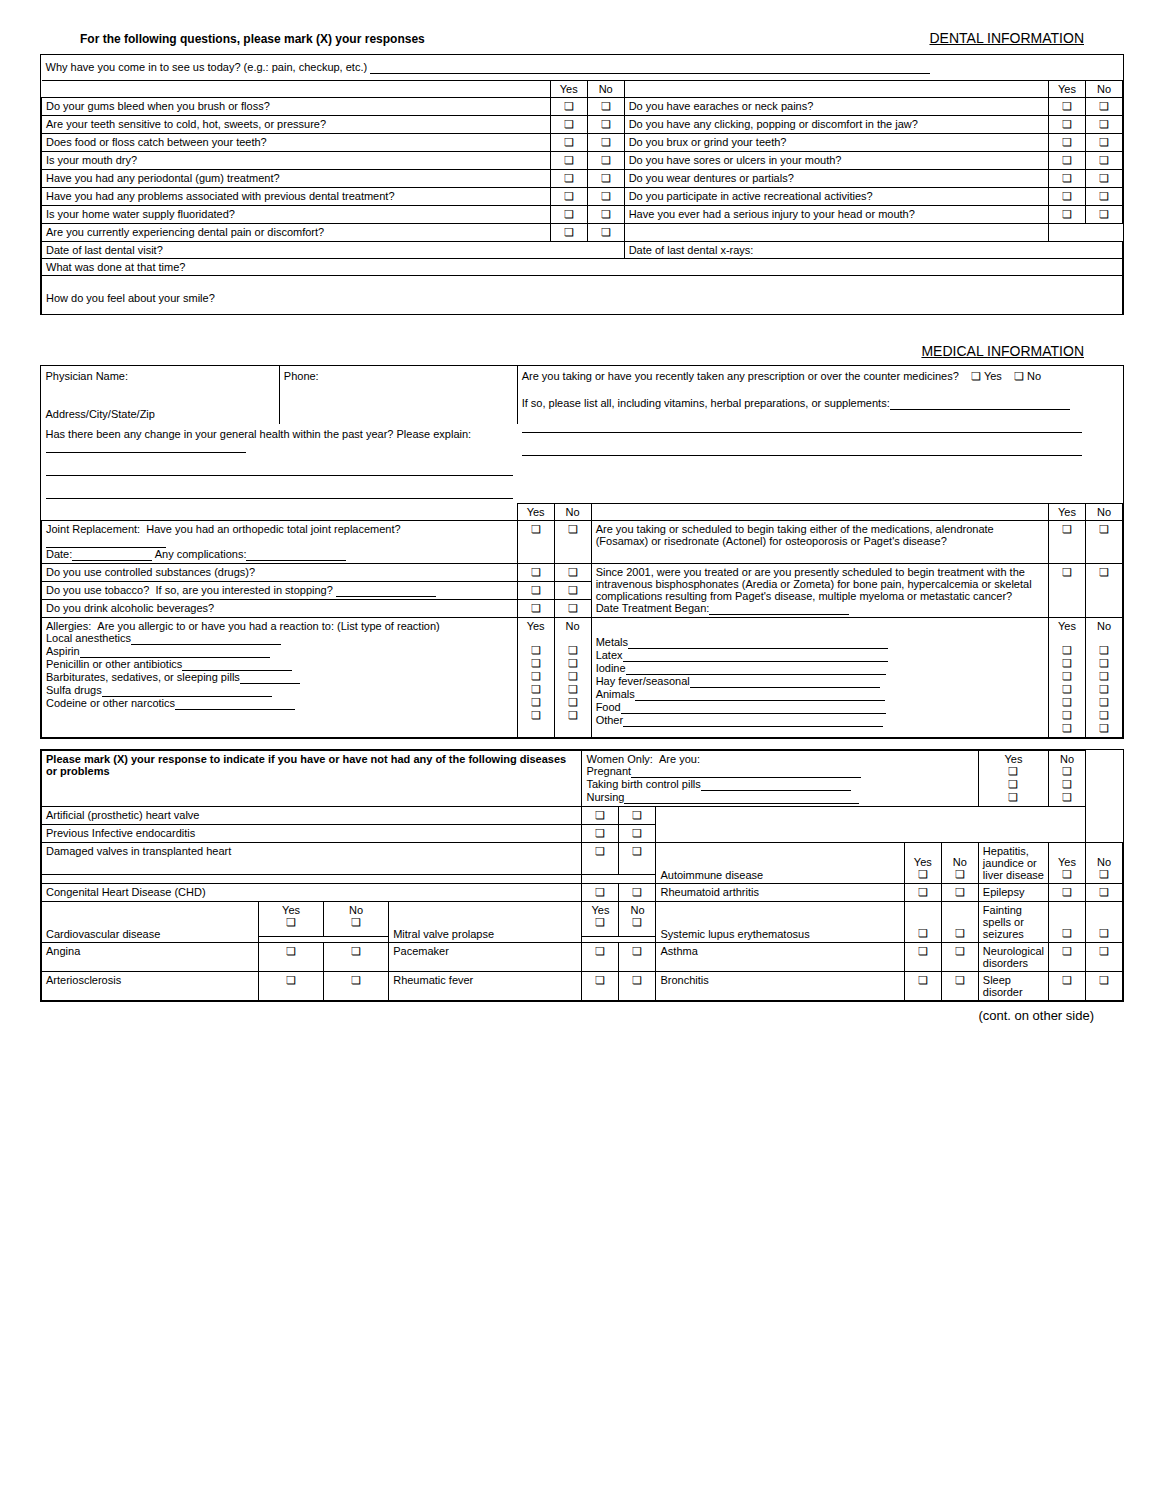For the following questions, please mark (X) your responses
DENTAL INFORMATION
| / Why have you come in to see us today? (e.g.: pain, checkup, etc.) / / / Yes / No / / Yes / No / / Do your gums bleed when you brush or floss? / ❏ / ❏ / Do you have earaches or neck pains? / ❏ / ❏ / / Are your teeth sensitive to cold, hot, sweets, or pressure? / ❏ / ❏ / Do you have any clicking, popping or discomfort in the jaw? / ❏ / ❏ / / Does food or floss catch between your teeth? / ❏ / ❏ / Do you brux or grind your teeth? / ❏ / ❏ / / Is your mouth dry? / ❏ / ❏ / Do you have sores or ulcers in your mouth? / ❏ / ❏ / / Have you had any periodontal (gum) treatment? / ❏ / ❏ / Do you wear dentures or partials? / ❏ / ❏ / / Have you had any problems associated with previous dental treatment? / ❏ / ❏ / Do you participate in active recreational activities? / ❏ / ❏ / / Is your home water supply fluoridated? / ❏ / ❏ / Have you ever had a serious injury to your head or mouth? / ❏ / ❏ / / Are you currently experiencing dental pain or discomfort? / ❏ / ❏ / / / / / Date of last dental visit? / Date of last dental x-rays: / / What was done at that time? / / How do you feel about your smile? / |
MEDICAL INFORMATION
| / Physician Name: Address/City/State/Zip / Phone: / Are you taking or have you recently taken any prescription or over the counter medicines? ❏ Yes ❏ No If so, please list all, including vitamins, herbal preparations, or supplements: / / Has there been any change in your general health within the past year? Please explain: / / / Yes / No / / Yes / No / / Joint Replacement: Have you had an orthopedic total joint replacement? Date: Any complications: / ❏ / ❏ / Are you taking or scheduled to begin taking either of the medications, alendronate (Fosamax) or risedronate (Actonel) for osteoporosis or Paget's disease? / ❏ / ❏ / / Do you use controlled substances (drugs)? / ❏ / ❏ / Since 2001, were you treated or are you presently scheduled to begin treatment with the intravenous bisphosphonates (Aredia or Zometa) for bone pain, hypercalcemia or skeletal complications resulting from Paget's disease, multiple myeloma or metastatic cancer? Date Treatment Began: / ❏ / ❏ / / Do you use tobacco? If so, are you interested in stopping? / ❏ / ❏ / / Do you drink alcoholic beverages? / ❏ / ❏ / / Allergies: Are you allergic to or have you had a reaction to: (List type of reaction) Local anesthetics Aspirin Penicillin or other antibiotics Barbiturates, sedatives, or sleeping pills Sulfa drugs Codeine or other narcotics / Yes ❏ ❏ ❏ ❏ ❏ ❏ / No ❏ ❏ ❏ ❏ ❏ ❏ / Metals Latex Iodine Hay fever/seasonal Animals Food Other / Yes ❏ ❏ ❏ ❏ ❏ ❏ ❏ / No ❏ ❏ ❏ ❏ ❏ ❏ ❏ / |
| / Please mark (X) your response to indicate if you have or have not had any of the following diseases or problems / Women Only: Are you: Pregnant Taking birth control pills Nursing / Yes ❏ ❏ ❏ / No ❏ ❏ ❏ / / Artificial (prosthetic) heart valve / ❏ / ❏ / / / / / Previous Infective endocarditis / ❏ / ❏ / / / / / Damaged valves in transplanted heart / ❏ / ❏ / Autoimmune disease / Yes ❏ / No ❏ / Hepatitis, jaundice or liver disease / Yes ❏ / No ❏ / / Congenital Heart Disease (CHD) / ❏ / ❏ / Rheumatoid arthritis / ❏ / ❏ / Epilepsy / ❏ / ❏ / / Cardiovascular disease / Yes ❏ / No ❏ / Mitral valve prolapse / Yes ❏ / No ❏ / Systemic lupus erythematosus / ❏ / ❏ / Fainting spells or seizures / ❏ / ❏ / / Angina / ❏ / ❏ / Pacemaker / ❏ / ❏ / Asthma / ❏ / ❏ / Neurological disorders / ❏ / ❏ / / Arteriosclerosis / ❏ / ❏ / Rheumatic fever / ❏ / ❏ / Bronchitis / ❏ / ❏ / Sleep disorder / ❏ / ❏ / |
(cont. on other side)